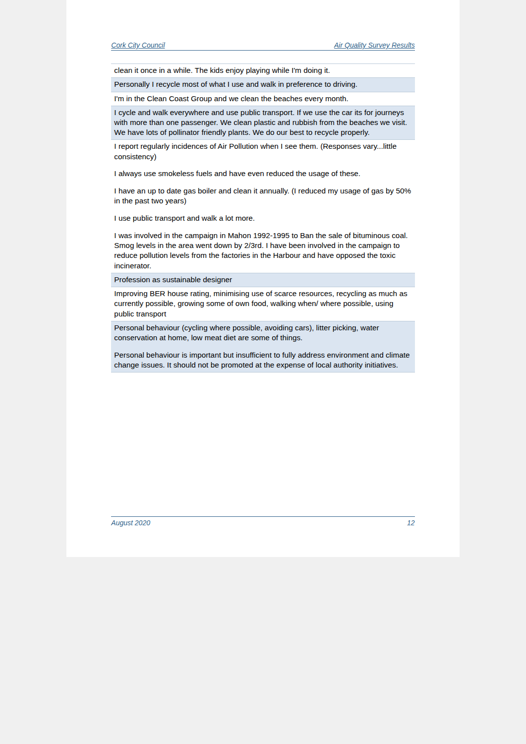Cork City Council Air Quality Survey Results
| clean it once in a while. The kids enjoy playing while I'm doing it. |
| Personally I recycle most of what I use and walk in preference to driving. |
| I'm in the Clean Coast Group and we clean the beaches every month. |
| I cycle and walk everywhere and use public transport. If we use the car its for journeys with more than one passenger. We clean plastic and rubbish from the beaches we visit. We have lots of pollinator friendly plants. We do our best to recycle properly. |
| I report regularly incidences of Air Pollution when I see them. (Responses vary...little consistency) I always use smokeless fuels and have even reduced the usage of these. I have an up to date gas boiler and clean it annually. (I reduced my usage of gas by 50% in the past two years) I use public transport and walk a lot more. I was involved in the campaign in Mahon 1992-1995 to Ban the sale of bituminous coal. Smog levels in the area went down by 2/3rd. I have been involved in the campaign to reduce pollution levels from the factories in the Harbour and have opposed the toxic incinerator. |
| Profession as sustainable designer |
| Improving BER house rating, minimising use of scarce resources, recycling as much as currently possible, growing some of own food, walking when/ where possible, using public transport |
| Personal behaviour (cycling where possible, avoiding cars), litter picking, water conservation at home, low meat diet are some of things. Personal behaviour is important but insufficient to fully address environment and climate change issues. It should not be promoted at the expense of local authority initiatives. |
August 2020 12